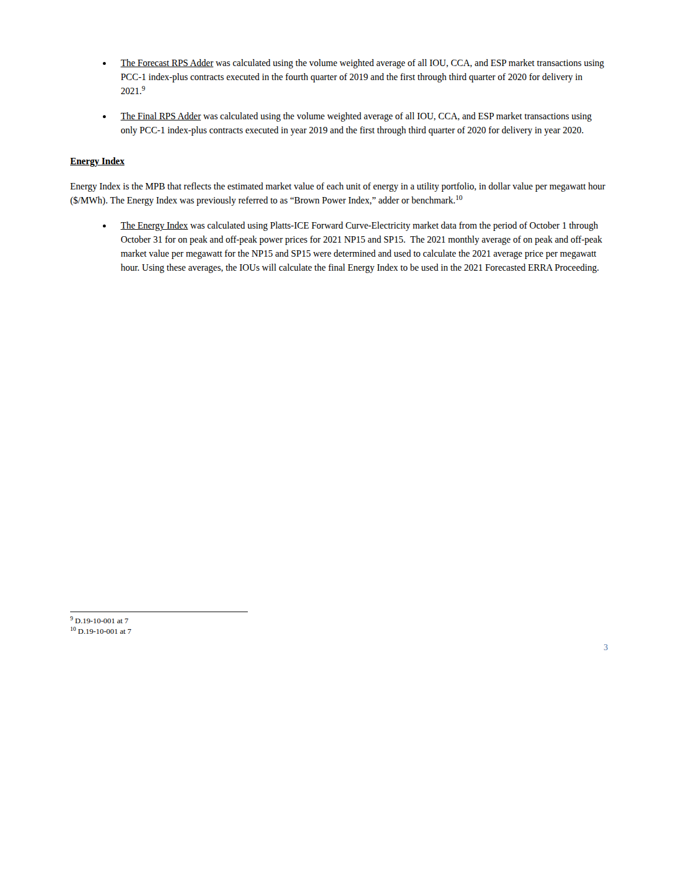The Forecast RPS Adder was calculated using the volume weighted average of all IOU, CCA, and ESP market transactions using PCC-1 index-plus contracts executed in the fourth quarter of 2019 and the first through third quarter of 2020 for delivery in 2021.9
The Final RPS Adder was calculated using the volume weighted average of all IOU, CCA, and ESP market transactions using only PCC-1 index-plus contracts executed in year 2019 and the first through third quarter of 2020 for delivery in year 2020.
Energy Index
Energy Index is the MPB that reflects the estimated market value of each unit of energy in a utility portfolio, in dollar value per megawatt hour ($/MWh). The Energy Index was previously referred to as “Brown Power Index,” adder or benchmark.10
The Energy Index was calculated using Platts-ICE Forward Curve-Electricity market data from the period of October 1 through October 31 for on peak and off-peak power prices for 2021 NP15 and SP15. The 2021 monthly average of on peak and off-peak market value per megawatt for the NP15 and SP15 were determined and used to calculate the 2021 average price per megawatt hour. Using these averages, the IOUs will calculate the final Energy Index to be used in the 2021 Forecasted ERRA Proceeding.
9 D.19-10-001 at 7
10 D.19-10-001 at 7
3